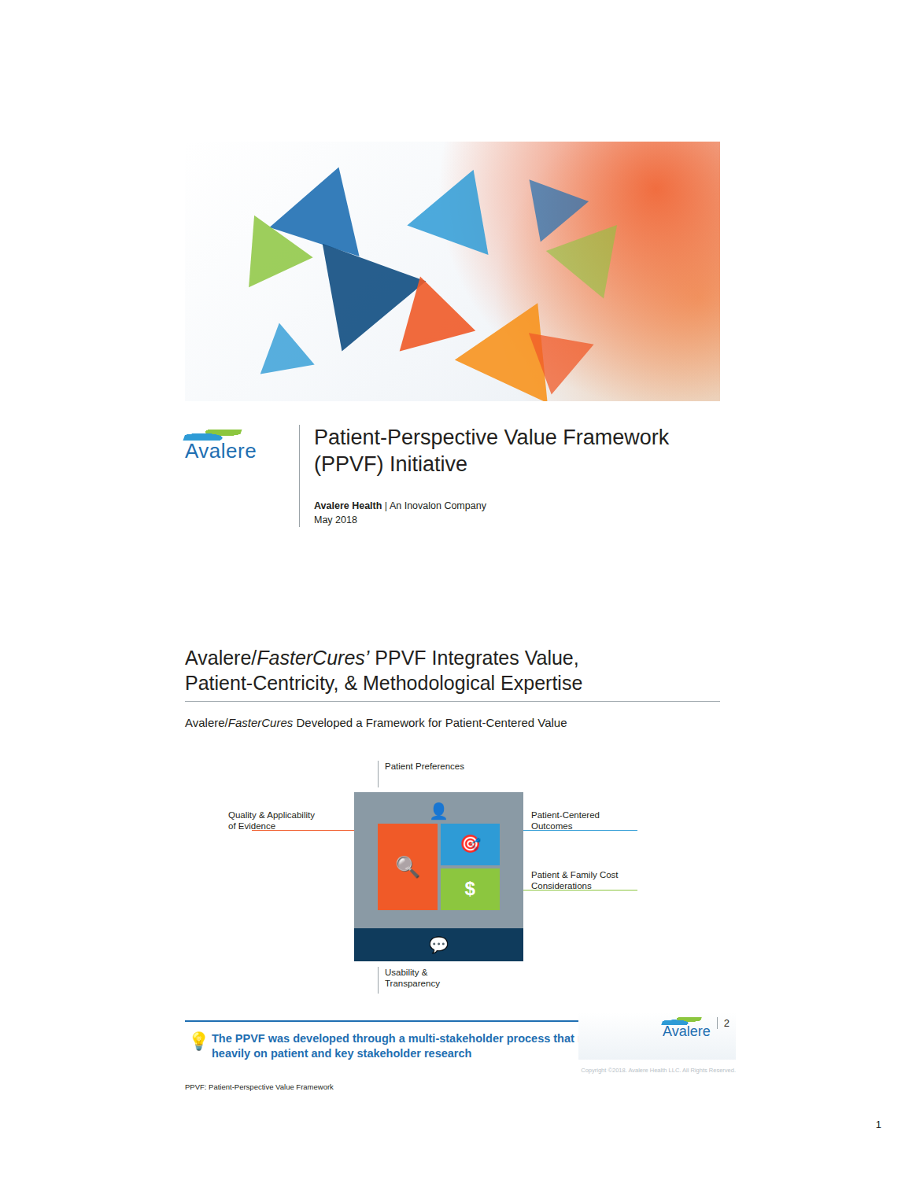Avalere
Patient-Perspective Value Framework
(PPVF) Initiative
Avalere Health | An Inovalon Company
May 2018
Avalere/FasterCures’ PPVF Integrates Value,
Patient-Centricity, & Methodological Expertise
Avalere/FasterCures Developed a Framework for Patient-Centered Value
Patient Preferences
Quality & Applicability
of Evidence
Patient-Centered
Outcomes
Patient & Family Cost
Considerations
Usability &
Transparency
👤
🔍
🎯
$
💬
💡
The PPVF was developed through a multi-stakeholder process that relied
heavily on patient and key stakeholder research
PPVF: Patient-Perspective Value Framework
Avalere 2
Copyright ©2018. Avalere Health LLC. All Rights Reserved.
1